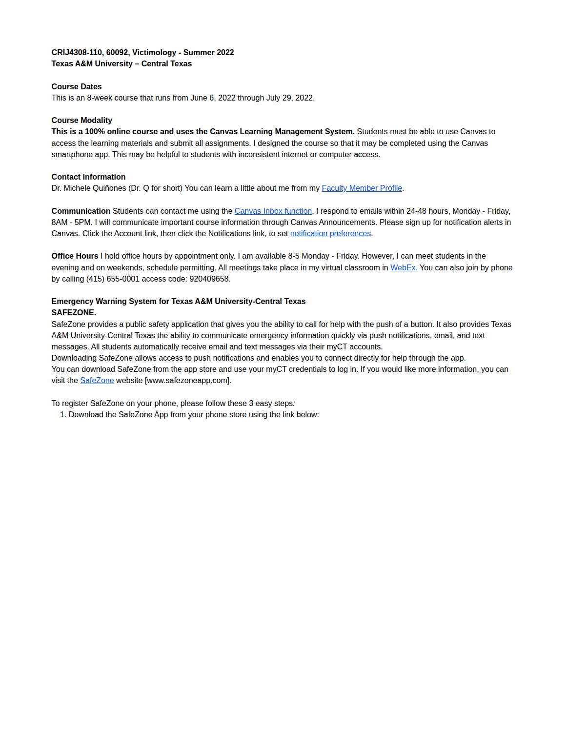CRIJ4308-110, 60092, Victimology - Summer 2022
Texas A&M University – Central Texas
Course Dates
This is an 8-week course that runs from June 6, 2022 through July 29, 2022.
Course Modality
This is a 100% online course and uses the Canvas Learning Management System. Students must be able to use Canvas to access the learning materials and submit all assignments. I designed the course so that it may be completed using the Canvas smartphone app. This may be helpful to students with inconsistent internet or computer access.
Contact Information
Dr. Michele Quiñones (Dr. Q for short) You can learn a little about me from my Faculty Member Profile.
Communication Students can contact me using the Canvas Inbox function. I respond to emails within 24-48 hours, Monday - Friday, 8AM - 5PM. I will communicate important course information through Canvas Announcements. Please sign up for notification alerts in Canvas. Click the Account link, then click the Notifications link, to set notification preferences.
Office Hours I hold office hours by appointment only. I am available 8-5 Monday - Friday. However, I can meet students in the evening and on weekends, schedule permitting. All meetings take place in my virtual classroom in WebEx. You can also join by phone by calling (415) 655-0001 access code: 920409658.
Emergency Warning System for Texas A&M University-Central Texas
SAFEZONE.
SafeZone provides a public safety application that gives you the ability to call for help with the push of a button. It also provides Texas A&M University-Central Texas the ability to communicate emergency information quickly via push notifications, email, and text messages. All students automatically receive email and text messages via their myCT accounts.
Downloading SafeZone allows access to push notifications and enables you to connect directly for help through the app.
You can download SafeZone from the app store and use your myCT credentials to log in. If you would like more information, you can visit the SafeZone website [www.safezoneapp.com].
To register SafeZone on your phone, please follow these 3 easy steps:
Download the SafeZone App from your phone store using the link below: